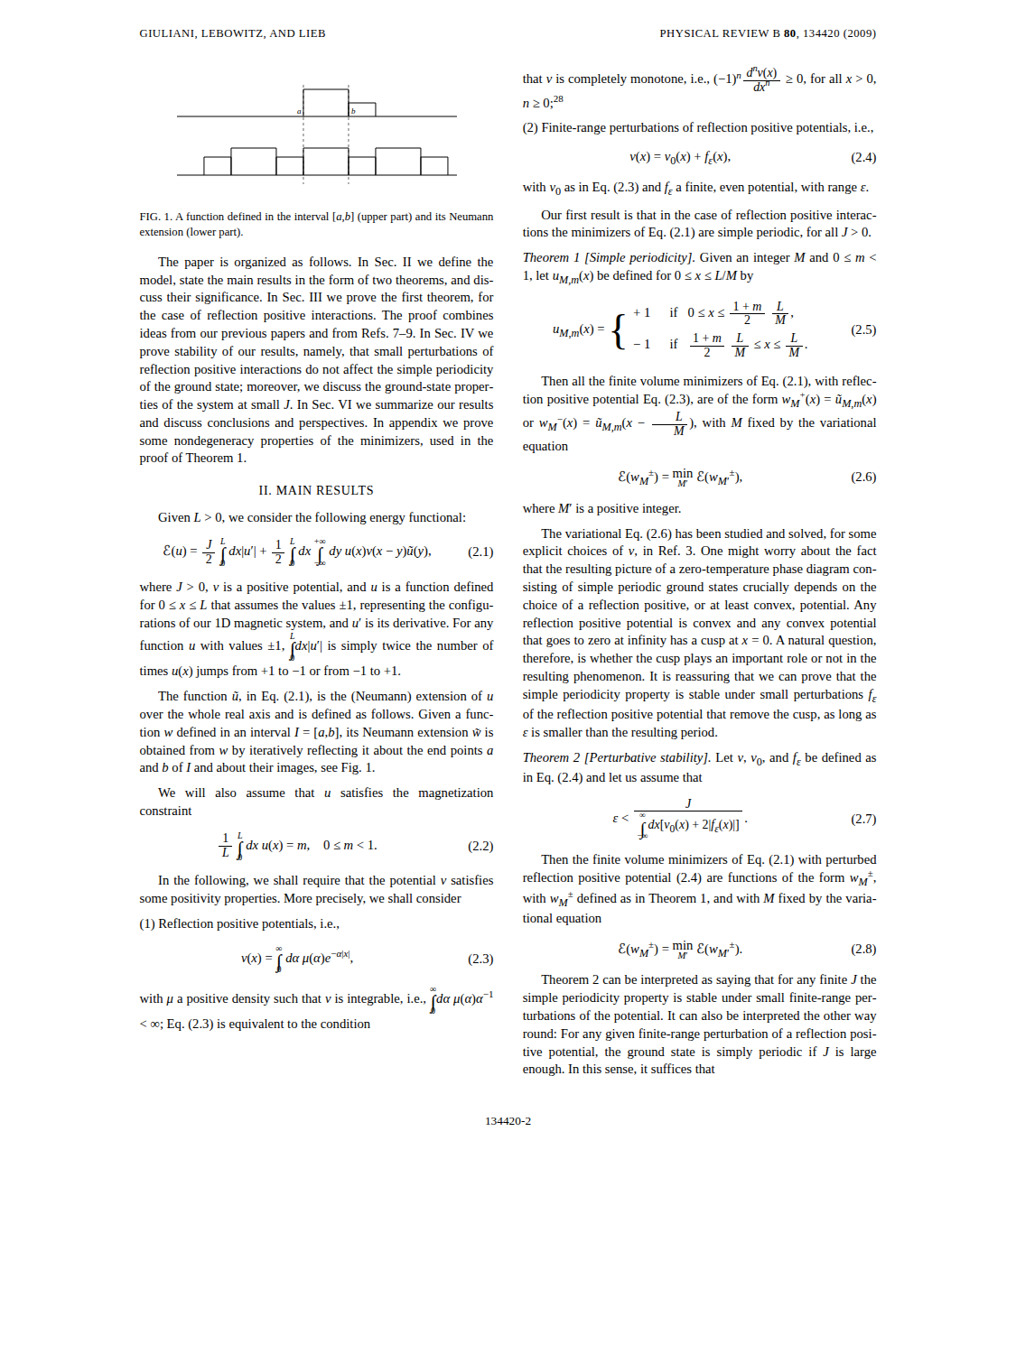Giuliani, Lebowitz, and Lieb
Physical Review B 80, 134420 (2009)
a b
FIG. 1. A function defined in the interval [a,b] (upper part) and its Neumann extension (lower part).
The paper is organized as follows. In Sec. II we define the model, state the main results in the form of two theorems, and discuss their significance. In Sec. III we prove the first theorem, for the case of reflection positive interactions. The proof combines ideas from our previous papers and from Refs. 7–9. In Sec. IV we prove stability of our results, namely, that small perturbations of reflection positive interactions do not affect the simple periodicity of the ground state; moreover, we discuss the ground-state properties of the system at small J. In Sec. VI we summarize our results and discuss conclusions and perspectives. In appendix we prove some nondegeneracy properties of the minimizers, used in the proof of Theorem 1.
II. Main Results
Given L > 0, we consider the following energy functional:
ℰ(u) = J 2 L∫0 dx|u′| + 12 L∫0 dx +∞∫−∞ dy u(x)v(x − y)ũ(y),
(2.1)
where J > 0, v is a positive potential, and u is a function defined for 0 ≤ x ≤ L that assumes the values ±1, representing the configurations of our 1D magnetic system, and u′ is its derivative. For any function u with values ±1, L∫0 dx|u′| is simply twice the number of times u(x) jumps from +1 to −1 or from −1 to +1.
The function ũ, in Eq. (2.1), is the (Neumann) extension of u over the whole real axis and is defined as follows. Given a function w defined in an interval I = [a,b], its Neumann extension w̃ is obtained from w by iteratively reflecting it about the end points a and b of I and about their images, see Fig. 1.
We will also assume that u satisfies the magnetization constraint
1 L L∫0 dx u(x) = m, 0 ≤ m < 1.
(2.2)
In the following, we shall require that the potential v satisfies some positivity properties. More precisely, we shall consider
(1) Reflection positive potentials, i.e.,
v(x) = ∞∫0 dα μ(α)e−α|x|,
(2.3)
with μ a positive density such that v is integrable, i.e., ∞∫0 dα μ(α)α−1 < ∞; Eq. (2.3) is equivalent to the condition
that v is completely monotone, i.e., (−1)ndnv(x) dxn ≥ 0, for all x > 0, n ≥ 0;28
(2) Finite-range perturbations of reflection positive potentials, i.e.,
v(x) = v0(x) + fε(x),
(2.4)
with v0 as in Eq. (2.3) and fε a finite, even potential, with range ε.
Our first result is that in the case of reflection positive interactions the minimizers of Eq. (2.1) are simple periodic, for all J > 0.
Theorem 1 [Simple periodicity]. Given an integer M and 0 ≤ m < 1, let uM,m(x) be defined for 0 ≤ x ≤ L/M by
uM,m(x) = {
+ 1 if 0 ≤ x ≤ 1 + m 2 LM,
− 1 if 1 + m 2 LM ≤ x ≤ LM.
(2.5)
Then all the finite volume minimizers of Eq. (2.1), with reflection positive potential Eq. (2.3), are of the form wM+(x) = ũM,m(x) or wM−(x) = ũM,m(x − LM), with M fixed by the variational equation
ℰ(wM±) = min M′ ℰ(wM′±),
(2.6)
where M′ is a positive integer.
The variational Eq. (2.6) has been studied and solved, for some explicit choices of v, in Ref. 3. One might worry about the fact that the resulting picture of a zero-temperature phase diagram consisting of simple periodic ground states crucially depends on the choice of a reflection positive, or at least convex, potential. Any reflection positive potential is convex and any convex potential that goes to zero at infinity has a cusp at x = 0. A natural question, therefore, is whether the cusp plays an important role or not in the resulting phenomenon. It is reassuring that we can prove that the simple periodicity property is stable under small perturbations fε of the reflection positive potential that remove the cusp, as long as ε is smaller than the resulting period.
Theorem 2 [Perturbative stability]. Let v, v0, and fε be defined as in Eq. (2.4) and let us assume that
ε < J∞∫−∞dx[v0(x) + 2|fε(x)|].
(2.7)
Then the finite volume minimizers of Eq. (2.1) with perturbed reflection positive potential (2.4) are functions of the form wM±, with wM± defined as in Theorem 1, and with M fixed by the variational equation
ℰ(wM±) = min M′ ℰ(wM′±).
(2.8)
Theorem 2 can be interpreted as saying that for any finite J the simple periodicity property is stable under small finite-range perturbations of the potential. It can also be interpreted the other way round: For any given finite-range perturbation of a reflection positive potential, the ground state is simply periodic if J is large enough. In this sense, it suffices that
134420-2